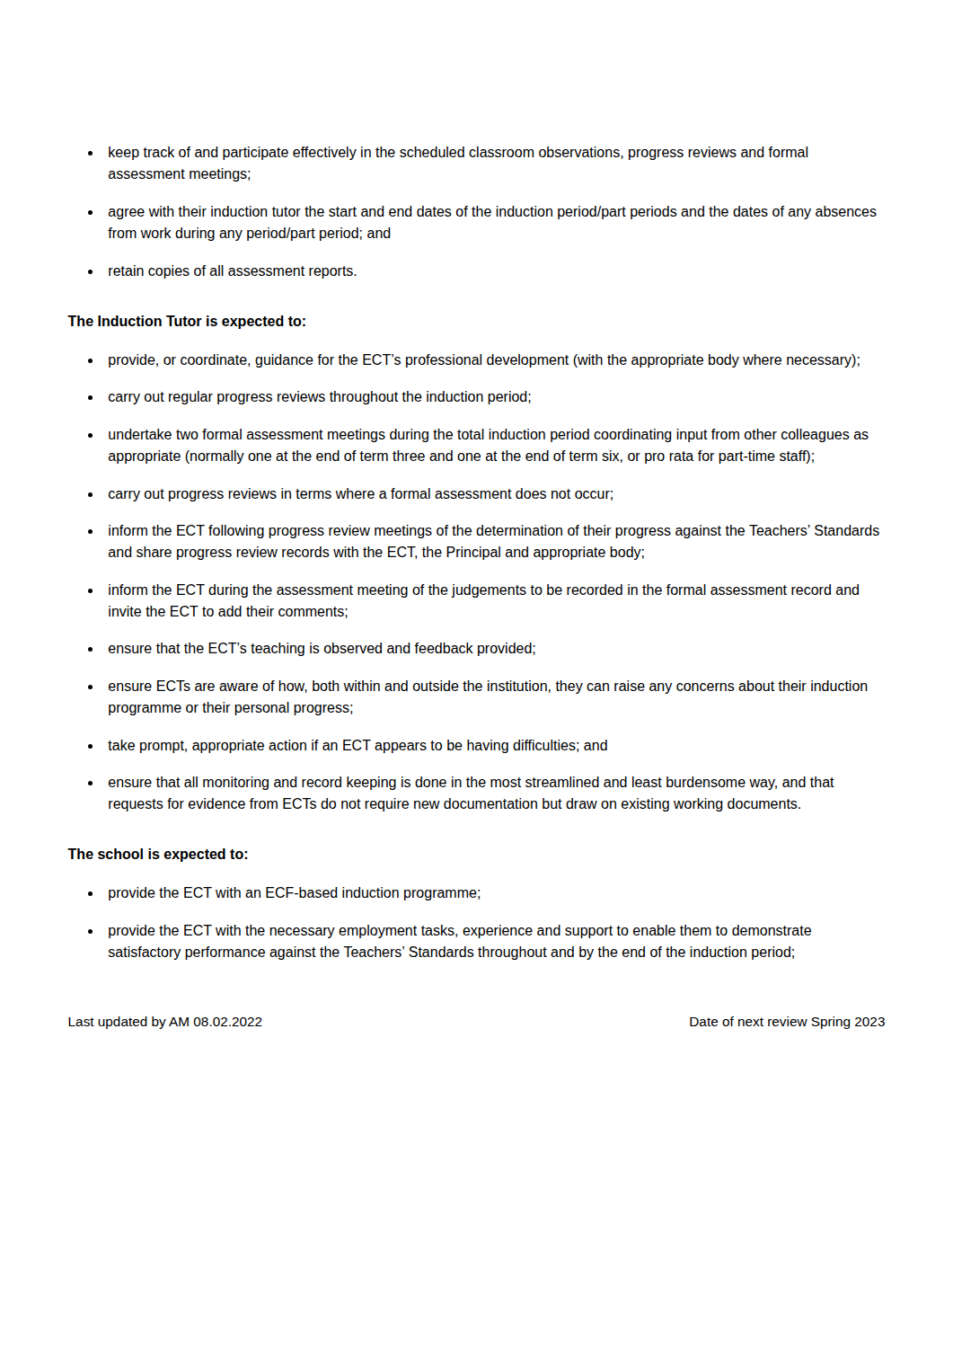keep track of and participate effectively in the scheduled classroom observations, progress reviews and formal assessment meetings;
agree with their induction tutor the start and end dates of the induction period/part periods and the dates of any absences from work during any period/part period; and
retain copies of all assessment reports.
The Induction Tutor is expected to:
provide, or coordinate, guidance for the ECT’s professional development (with the appropriate body where necessary);
carry out regular progress reviews throughout the induction period;
undertake two formal assessment meetings during the total induction period coordinating input from other colleagues as appropriate (normally one at the end of term three and one at the end of term six, or pro rata for part-time staff);
carry out progress reviews in terms where a formal assessment does not occur;
inform the ECT following progress review meetings of the determination of their progress against the Teachers’ Standards and share progress review records with the ECT, the Principal and appropriate body;
inform the ECT during the assessment meeting of the judgements to be recorded in the formal assessment record and invite the ECT to add their comments;
ensure that the ECT’s teaching is observed and feedback provided;
ensure ECTs are aware of how, both within and outside the institution, they can raise any concerns about their induction programme or their personal progress;
take prompt, appropriate action if an ECT appears to be having difficulties; and
ensure that all monitoring and record keeping is done in the most streamlined and least burdensome way, and that requests for evidence from ECTs do not require new documentation but draw on existing working documents.
The school is expected to:
provide the ECT with an ECF-based induction programme;
provide the ECT with the necessary employment tasks, experience and support to enable them to demonstrate satisfactory performance against the Teachers’ Standards throughout and by the end of the induction period;
Last updated by AM 08.02.2022
Date of next review Spring 2023